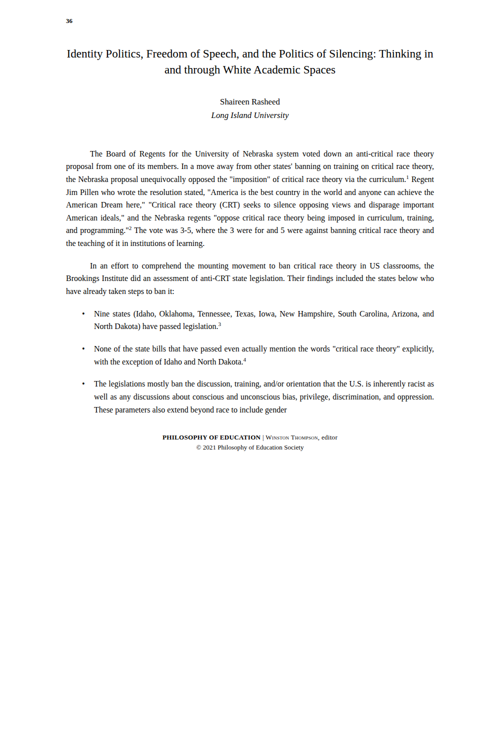36
Identity Politics, Freedom of Speech, and the Politics of Silencing: Thinking in and through White Academic Spaces
Shaireen Rasheed
Long Island University
The Board of Regents for the University of Nebraska system voted down an anti-critical race theory proposal from one of its members. In a move away from other states' banning on training on critical race theory, the Nebraska proposal unequivocally opposed the "imposition" of critical race theory via the curriculum.1 Regent Jim Pillen who wrote the resolution stated, "America is the best country in the world and anyone can achieve the American Dream here," "Critical race theory (CRT) seeks to silence opposing views and disparage important American ideals," and the Nebraska regents "oppose critical race theory being imposed in curriculum, training, and programming."2 The vote was 3-5, where the 3 were for and 5 were against banning critical race theory and the teaching of it in institutions of learning.
In an effort to comprehend the mounting movement to ban critical race theory in US classrooms, the Brookings Institute did an assessment of anti-CRT state legislation. Their findings included the states below who have already taken steps to ban it:
Nine states (Idaho, Oklahoma, Tennessee, Texas, Iowa, New Hampshire, South Carolina, Arizona, and North Dakota) have passed legislation.3
None of the state bills that have passed even actually mention the words "critical race theory" explicitly, with the exception of Idaho and North Dakota.4
The legislations mostly ban the discussion, training, and/or orientation that the U.S. is inherently racist as well as any discussions about conscious and unconscious bias, privilege, discrimination, and oppression. These parameters also extend beyond race to include gender
PHILOSOPHY OF EDUCATION | Winston Thompson, editor
© 2021 Philosophy of Education Society